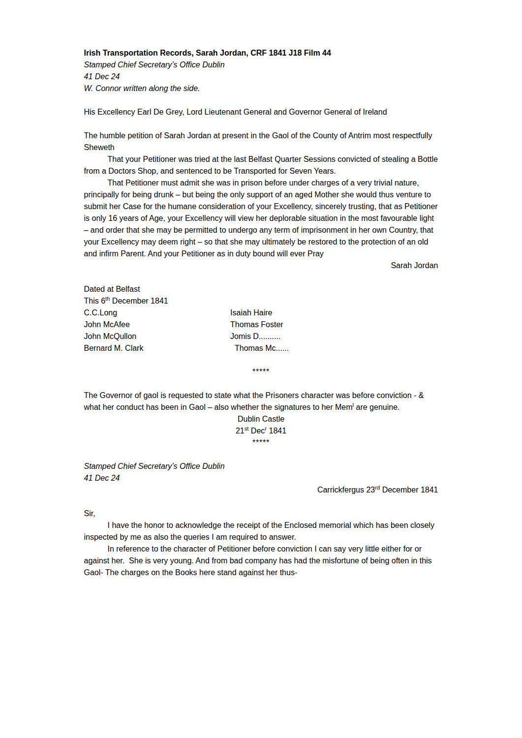Irish Transportation Records, Sarah Jordan, CRF 1841 J18 Film 44
Stamped Chief Secretary’s Office Dublin
41 Dec 24
W. Connor written along the side.
His Excellency Earl De Grey, Lord Lieutenant General and Governor General of Ireland
The humble petition of Sarah Jordan at present in the Gaol of the County of Antrim most respectfully Sheweth
That your Petitioner was tried at the last Belfast Quarter Sessions convicted of stealing a Bottle from a Doctors Shop, and sentenced to be Transported for Seven Years.
That Petitioner must admit she was in prison before under charges of a very trivial nature, principally for being drunk – but being the only support of an aged Mother she would thus venture to submit her Case for the humane consideration of your Excellency, sincerely trusting, that as Petitioner is only 16 years of Age, your Excellency will view her deplorable situation in the most favourable light – and order that she may be permitted to undergo any term of imprisonment in her own Country, that your Excellency may deem right – so that she may ultimately be restored to the protection of an old and infirm Parent. And your Petitioner as in duty bound will ever Pray
Sarah Jordan
Dated at Belfast
This 6th December 1841
| C.C.Long | Isaiah Haire |
| John McAfee | Thomas Foster |
| John McQullon | Jomis D.......... |
| Bernard M. Clark | Thomas Mc...... |
*****
The Governor of gaol is requested to state what the Prisoners character was before conviction - & what her conduct has been in Gaol – also whether the signatures to her Meml are genuine.
Dublin Castle
21st Decr 1841
*****
Stamped Chief Secretary’s Office Dublin
41 Dec 24
Carrickfergus 23rd December 1841
Sir,
I have the honor to acknowledge the receipt of the Enclosed memorial which has been closely inspected by me as also the queries I am required to answer.
In reference to the character of Petitioner before conviction I can say very little either for or against her. She is very young. And from bad company has had the misfortune of being often in this Gaol- The charges on the Books here stand against her thus-